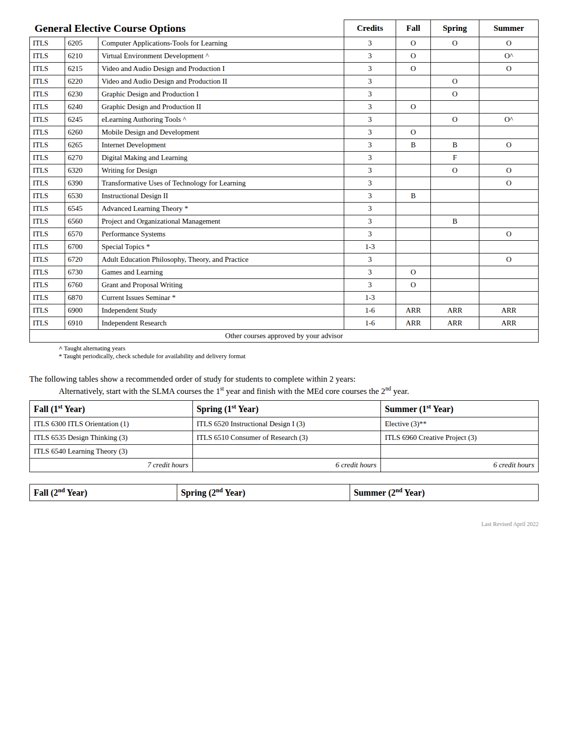| General Elective Course Options | Credits | Fall | Spring | Summer |
| --- | --- | --- | --- | --- |
| ITLS | 6205 | Computer Applications-Tools for Learning | 3 | O | O | O |
| ITLS | 6210 | Virtual Environment Development ^ | 3 | O | | O^ |
| ITLS | 6215 | Video and Audio Design and Production I | 3 | O | | O |
| ITLS | 6220 | Video and Audio Design and Production II | 3 | | O | |
| ITLS | 6230 | Graphic Design and Production I | 3 | | O | |
| ITLS | 6240 | Graphic Design and Production II | 3 | O | | |
| ITLS | 6245 | eLearning Authoring Tools ^ | 3 | | O | O^ |
| ITLS | 6260 | Mobile Design and Development | 3 | O | | |
| ITLS | 6265 | Internet Development | 3 | B | B | O |
| ITLS | 6270 | Digital Making and Learning | 3 | | F | |
| ITLS | 6320 | Writing for Design | 3 | | O | O |
| ITLS | 6390 | Transformative Uses of Technology for Learning | 3 | | | O |
| ITLS | 6530 | Instructional Design II | 3 | B | | |
| ITLS | 6545 | Advanced Learning Theory * | 3 | | | |
| ITLS | 6560 | Project and Organizational Management | 3 | | B | |
| ITLS | 6570 | Performance Systems | 3 | | | O |
| ITLS | 6700 | Special Topics * | 1-3 | | | |
| ITLS | 6720 | Adult Education Philosophy, Theory, and Practice | 3 | | | O |
| ITLS | 6730 | Games and Learning | 3 | O | | |
| ITLS | 6760 | Grant and Proposal Writing | 3 | O | | |
| ITLS | 6870 | Current Issues Seminar * | 1-3 | | | |
| ITLS | 6900 | Independent Study | 1-6 | ARR | ARR | ARR |
| ITLS | 6910 | Independent Research | 1-6 | ARR | ARR | ARR |
| Other courses approved by your advisor |
^ Taught alternating years
* Taught periodically, check schedule for availability and delivery format
The following tables show a recommended order of study for students to complete within 2 years: Alternatively, start with the SLMA courses the 1st year and finish with the MEd core courses the 2nd year.
| Fall (1 st Year) | Spring (1 st Year) | Summer (1 st Year) |
| --- | --- | --- |
| ITLS 6300 ITLS Orientation (1) | ITLS 6520 Instructional Design I (3) | Elective (3)** |
| ITLS 6535 Design Thinking (3) | ITLS 6510 Consumer of Research (3) | ITLS 6960 Creative Project (3) |
| ITLS 6540 Learning Theory (3) | | |
| 7 credit hours | 6 credit hours | 6 credit hours |
| Fall (2 nd Year) | Spring (2 nd Year) | Summer (2 nd Year) |
| --- | --- | --- |
Last Revised April 2022